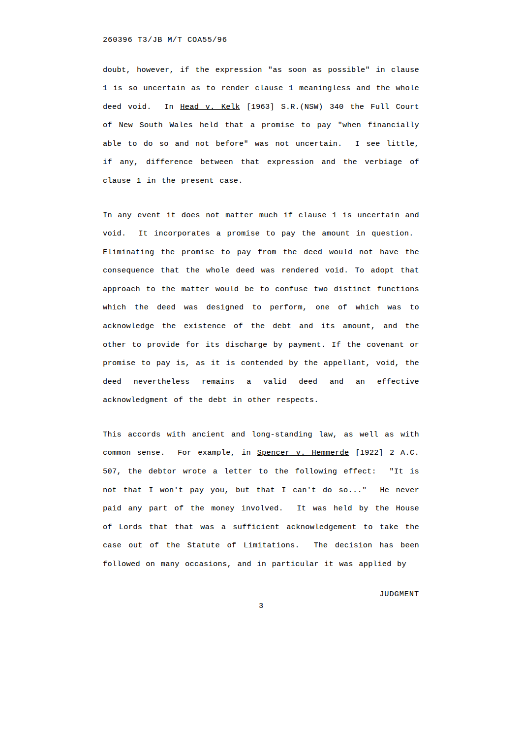260396 T3/JB M/T COA55/96
doubt, however, if the expression "as soon as possible" in clause 1 is so uncertain as to render clause 1 meaningless and the whole deed void. In Head v. Kelk [1963] S.R.(NSW) 340 the Full Court of New South Wales held that a promise to pay "when financially able to do so and not before" was not uncertain. I see little, if any, difference between that expression and the verbiage of clause 1 in the present case.
In any event it does not matter much if clause 1 is uncertain and void. It incorporates a promise to pay the amount in question. Eliminating the promise to pay from the deed would not have the consequence that the whole deed was rendered void. To adopt that approach to the matter would be to confuse two distinct functions which the deed was designed to perform, one of which was to acknowledge the existence of the debt and its amount, and the other to provide for its discharge by payment. If the covenant or promise to pay is, as it is contended by the appellant, void, the deed nevertheless remains a valid deed and an effective acknowledgment of the debt in other respects.
This accords with ancient and long-standing law, as well as with common sense. For example, in Spencer v. Hemmerde [1922] 2 A.C. 507, the debtor wrote a letter to the following effect: "It is not that I won't pay you, but that I can't do so..." He never paid any part of the money involved. It was held by the House of Lords that that was a sufficient acknowledgement to take the case out of the Statute of Limitations. The decision has been followed on many occasions, and in particular it was applied by
JUDGMENT
3